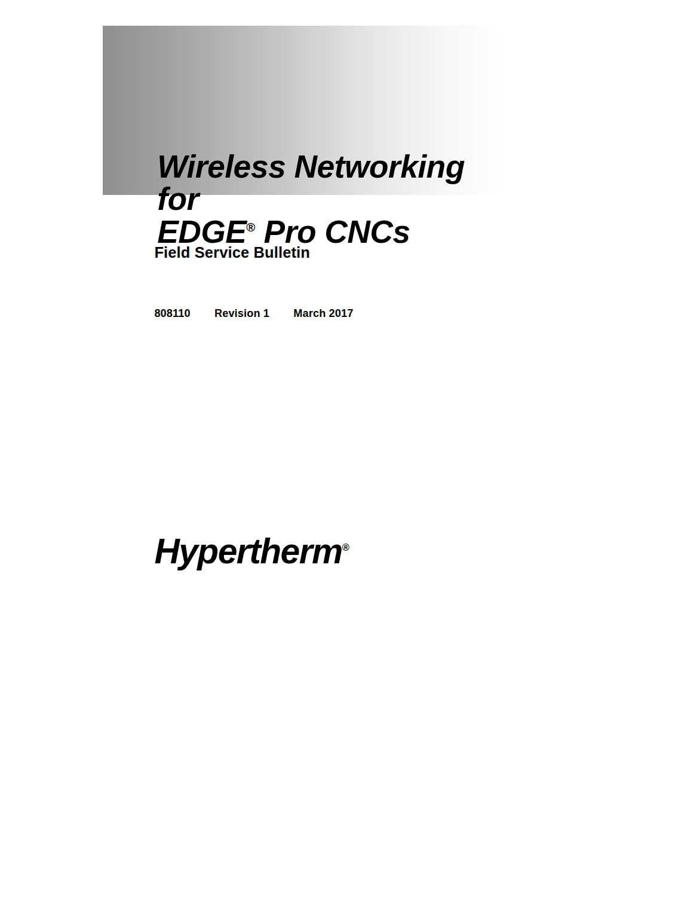Wireless Networking for EDGE® Pro CNCs
Field Service Bulletin
808110 Revision 1 March 2017
Hypertherm®